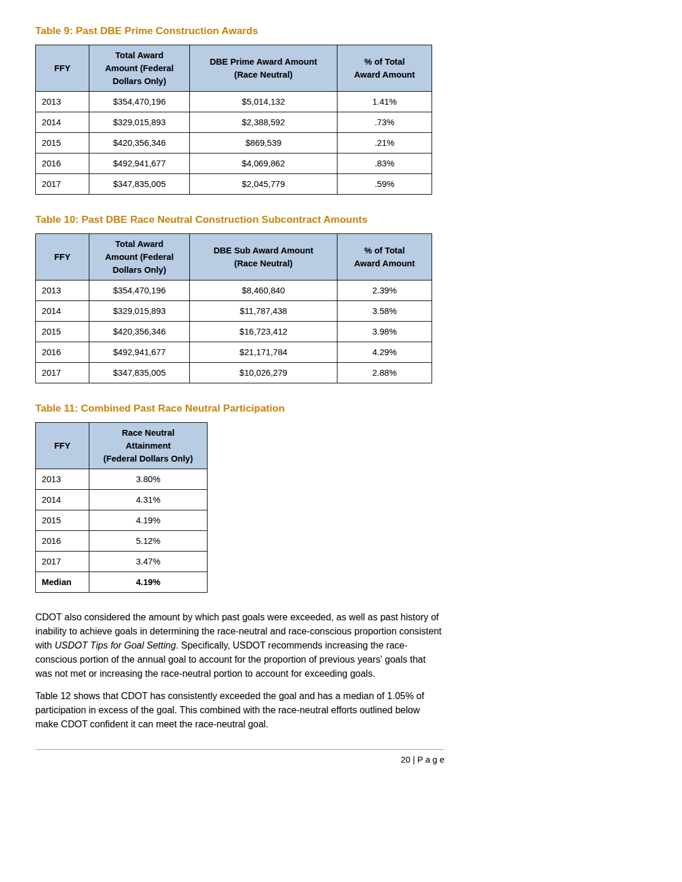Table 9: Past DBE Prime Construction Awards
| FFY | Total Award Amount (Federal Dollars Only) | DBE Prime Award Amount (Race Neutral) | % of Total Award Amount |
| --- | --- | --- | --- |
| 2013 | $354,470,196 | $5,014,132 | 1.41% |
| 2014 | $329,015,893 | $2,388,592 | .73% |
| 2015 | $420,356,346 | $869,539 | .21% |
| 2016 | $492,941,677 | $4,069,862 | .83% |
| 2017 | $347,835,005 | $2,045,779 | .59% |
Table 10: Past DBE Race Neutral Construction Subcontract Amounts
| FFY | Total Award Amount (Federal Dollars Only) | DBE Sub Award Amount (Race Neutral) | % of Total Award Amount |
| --- | --- | --- | --- |
| 2013 | $354,470,196 | $8,460,840 | 2.39% |
| 2014 | $329,015,893 | $11,787,438 | 3.58% |
| 2015 | $420,356,346 | $16,723,412 | 3.98% |
| 2016 | $492,941,677 | $21,171,784 | 4.29% |
| 2017 | $347,835,005 | $10,026,279 | 2.88% |
Table 11: Combined Past Race Neutral Participation
| FFY | Race Neutral Attainment (Federal Dollars Only) |
| --- | --- |
| 2013 | 3.80% |
| 2014 | 4.31% |
| 2015 | 4.19% |
| 2016 | 5.12% |
| 2017 | 3.47% |
| Median | 4.19% |
CDOT also considered the amount by which past goals were exceeded, as well as past history of inability to achieve goals in determining the race-neutral and race-conscious proportion consistent with USDOT Tips for Goal Setting. Specifically, USDOT recommends increasing the race-conscious portion of the annual goal to account for the proportion of previous years' goals that was not met or increasing the race-neutral portion to account for exceeding goals.
Table 12 shows that CDOT has consistently exceeded the goal and has a median of 1.05% of participation in excess of the goal. This combined with the race-neutral efforts outlined below make CDOT confident it can meet the race-neutral goal.
20 | P a g e